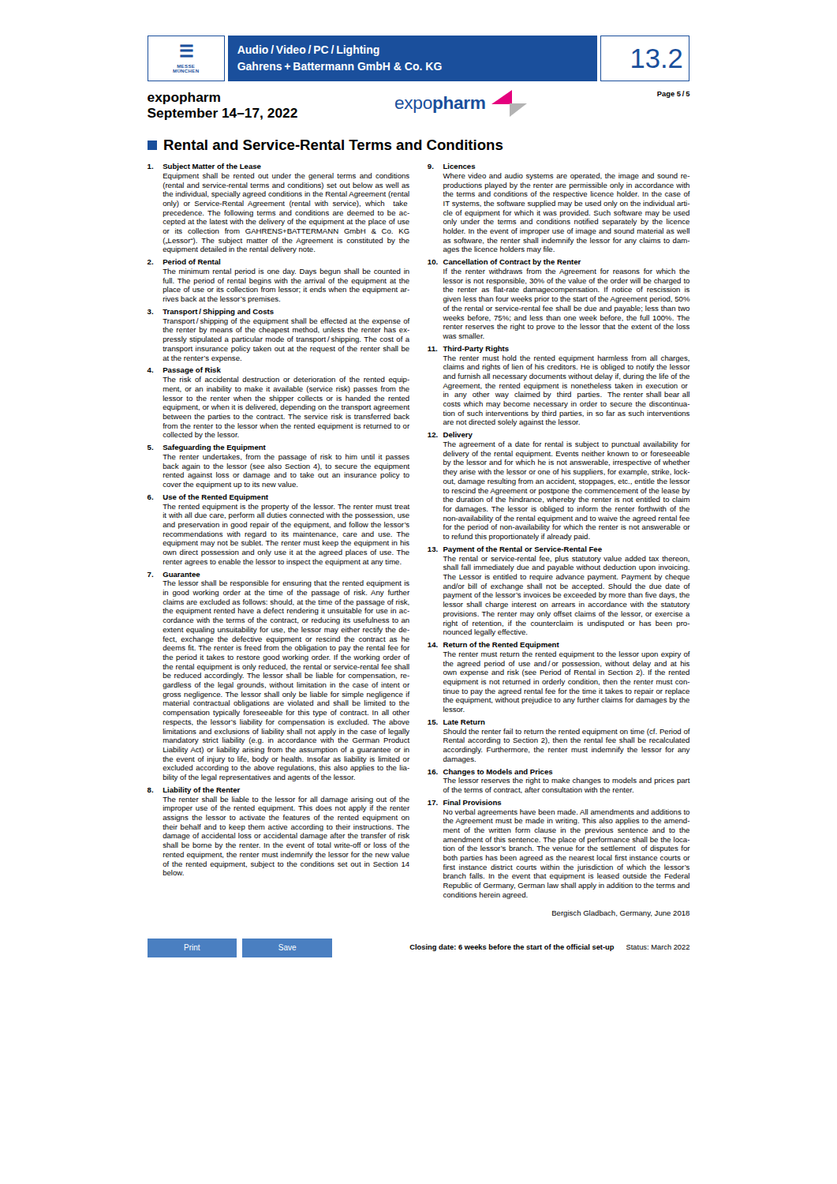☰
MESSE
MÜNCHEN
Audio / Video / PC / Lighting
Gahrens + Battermann GmbH & Co. KG
13.2
expopharm
September 14–17, 2022
expopharm
Page 5 / 5
Rental and Service-Rental Terms and Conditions
1. Subject Matter of the Lease
Equipment shall be rented out under the general terms and conditions (rental and service-rental terms and conditions) set out below as well as the individual, specially agreed conditions in the Rental Agreement (rental only) or Service-Rental Agreement (rental with service), which take precedence. The following terms and conditions are deemed to be accepted at the latest with the delivery of the equipment at the place of use or its collection from GAHRENS+BATTERMANN GmbH & Co. KG („Lessor“). The subject matter of the Agreement is constituted by the equipment detailed in the rental delivery note.
2. Period of Rental
The minimum rental period is one day. Days begun shall be counted in full. The period of rental begins with the arrival of the equipment at the place of use or its collection from lessor; it ends when the equipment arrives back at the lessor’s premises.
3. Transport / Shipping and Costs
Transport / shipping of the equipment shall be effected at the expense of the renter by means of the cheapest method, unless the renter has expressly stipulated a particular mode of transport / shipping. The cost of a transport insurance policy taken out at the request of the renter shall be at the renter’s expense.
4. Passage of Risk
The risk of accidental destruction or deterioration of the rented equipment, or an inability to make it available (service risk) passes from the lessor to the renter when the shipper collects or is handed the rented equipment, or when it is delivered, depending on the transport agreement between the parties to the contract. The service risk is transferred back from the renter to the lessor when the rented equipment is returned to or collected by the lessor.
5. Safeguarding the Equipment
The renter undertakes, from the passage of risk to him until it passes back again to the lessor (see also Section 4), to secure the equipment rented against loss or damage and to take out an insurance policy to cover the equipment up to its new value.
6. Use of the Rented Equipment
The rented equipment is the property of the lessor. The renter must treat it with all due care, perform all duties connected with the possession, use and preservation in good repair of the equipment, and follow the lessor’s recommendations with regard to its maintenance, care and use. The equipment may not be sublet. The renter must keep the equipment in his own direct possession and only use it at the agreed places of use. The renter agrees to enable the lessor to inspect the equipment at any time.
7. Guarantee
The lessor shall be responsible for ensuring that the rented equipment is in good working order at the time of the passage of risk. Any further claims are excluded as follows: should, at the time of the passage of risk, the equipment rented have a defect rendering it unsuitable for use in accordance with the terms of the contract, or reducing its usefulness to an extent equaling unsuitability for use, the lessor may either rectify the defect, exchange the defective equipment or rescind the contract as he deems fit. The renter is freed from the obligation to pay the rental fee for the period it takes to restore good working order. If the working order of the rental equipment is only reduced, the rental or service-rental fee shall be reduced accordingly. The lessor shall be liable for compensation, regardless of the legal grounds, without limitation in the case of intent or gross negligence. The lessor shall only be liable for simple negligence if material contractual obligations are violated and shall be limited to the compensation typically foreseeable for this type of contract. In all other respects, the lessor’s liability for compensation is excluded. The above limitations and exclusions of liability shall not apply in the case of legally mandatory strict liability (e.g. in accordance with the German Product Liability Act) or liability arising from the assumption of a guarantee or in the event of injury to life, body or health. Insofar as liability is limited or excluded according to the above regulations, this also applies to the liability of the legal representatives and agents of the lessor.
8. Liability of the Renter
The renter shall be liable to the lessor for all damage arising out of the improper use of the rented equipment. This does not apply if the renter assigns the lessor to activate the features of the rented equipment on their behalf and to keep them active according to their instructions. The damage of accidental loss or accidental damage after the transfer of risk shall be borne by the renter. In the event of total write-off or loss of the rented equipment, the renter must indemnify the lessor for the new value of the rented equipment, subject to the conditions set out in Section 14 below.
9. Licences
Where video and audio systems are operated, the image and sound reproductions played by the renter are permissible only in accordance with the terms and conditions of the respective licence holder. In the case of IT systems, the software supplied may be used only on the individual article of equipment for which it was provided. Such software may be used only under the terms and conditions notified separately by the licence holder. In the event of improper use of image and sound material as well as software, the renter shall indemnify the lessor for any claims to damages the licence holders may file.
10. Cancellation of Contract by the Renter
If the renter withdraws from the Agreement for reasons for which the lessor is not responsible, 30% of the value of the order will be charged to the renter as flat-rate damagecompensation. If notice of rescission is given less than four weeks prior to the start of the Agreement period, 50% of the rental or service-rental fee shall be due and payable; less than two weeks before, 75%; and less than one week before, the full 100%. The renter reserves the right to prove to the lessor that the extent of the loss was smaller.
11. Third-Party Rights
The renter must hold the rented equipment harmless from all charges, claims and rights of lien of his creditors. He is obliged to notify the lessor and furnish all necessary documents without delay if, during the life of the Agreement, the rented equipment is nonetheless taken in execution or in any other way claimed by third parties. The renter shall bear all costs which may become necessary in order to secure the discontinuation of such interventions by third parties, in so far as such interventions are not directed solely against the lessor.
12. Delivery
The agreement of a date for rental is subject to punctual availability for delivery of the rental equipment. Events neither known to or foreseeable by the lessor and for which he is not answerable, irrespective of whether they arise with the lessor or one of his suppliers, for example, strike, lockout, damage resulting from an accident, stoppages, etc., entitle the lessor to rescind the Agreement or postpone the commencement of the lease by the duration of the hindrance, whereby the renter is not entitled to claim for damages. The lessor is obliged to inform the renter forthwith of the non-availability of the rental equipment and to waive the agreed rental fee for the period of non-availability for which the renter is not answerable or to refund this proportionately if already paid.
13. Payment of the Rental or Service-Rental Fee
The rental or service-rental fee, plus statutory value added tax thereon, shall fall immediately due and payable without deduction upon invoicing. The Lessor is entitled to require advance payment. Payment by cheque and/or bill of exchange shall not be accepted. Should the due date of payment of the lessor’s invoices be exceeded by more than five days, the lessor shall charge interest on arrears in accordance with the statutory provisions. The renter may only offset claims of the lessor, or exercise a right of retention, if the counterclaim is undisputed or has been pronounced legally effective.
14. Return of the Rented Equipment
The renter must return the rented equipment to the lessor upon expiry of the agreed period of use and / or possession, without delay and at his own expense and risk (see Period of Rental in Section 2). If the rented equipment is not returned in orderly condition, then the renter must continue to pay the agreed rental fee for the time it takes to repair or replace the equipment, without prejudice to any further claims for damages by the lessor.
15. Late Return
Should the renter fail to return the rented equipment on time (cf. Period of Rental according to Section 2), then the rental fee shall be recalculated accordingly. Furthermore, the renter must indemnify the lessor for any damages.
16. Changes to Models and Prices
The lessor reserves the right to make changes to models and prices part of the terms of contract, after consultation with the renter.
17. Final Provisions
No verbal agreements have been made. All amendments and additions to the Agreement must be made in writing. This also applies to the amendment of the written form clause in the previous sentence and to the amendment of this sentence. The place of performance shall be the location of the lessor’s branch. The venue for the settlement of disputes for both parties has been agreed as the nearest local first instance courts or first instance district courts within the jurisdiction of which the lessor’s branch falls. In the event that equipment is leased outside the Federal Republic of Germany, German law shall apply in addition to the terms and conditions herein agreed.
Bergisch Gladbach, Germany, June 2018
Print
Save
Closing date: 6 weeks before the start of the official set-up
Status: March 2022